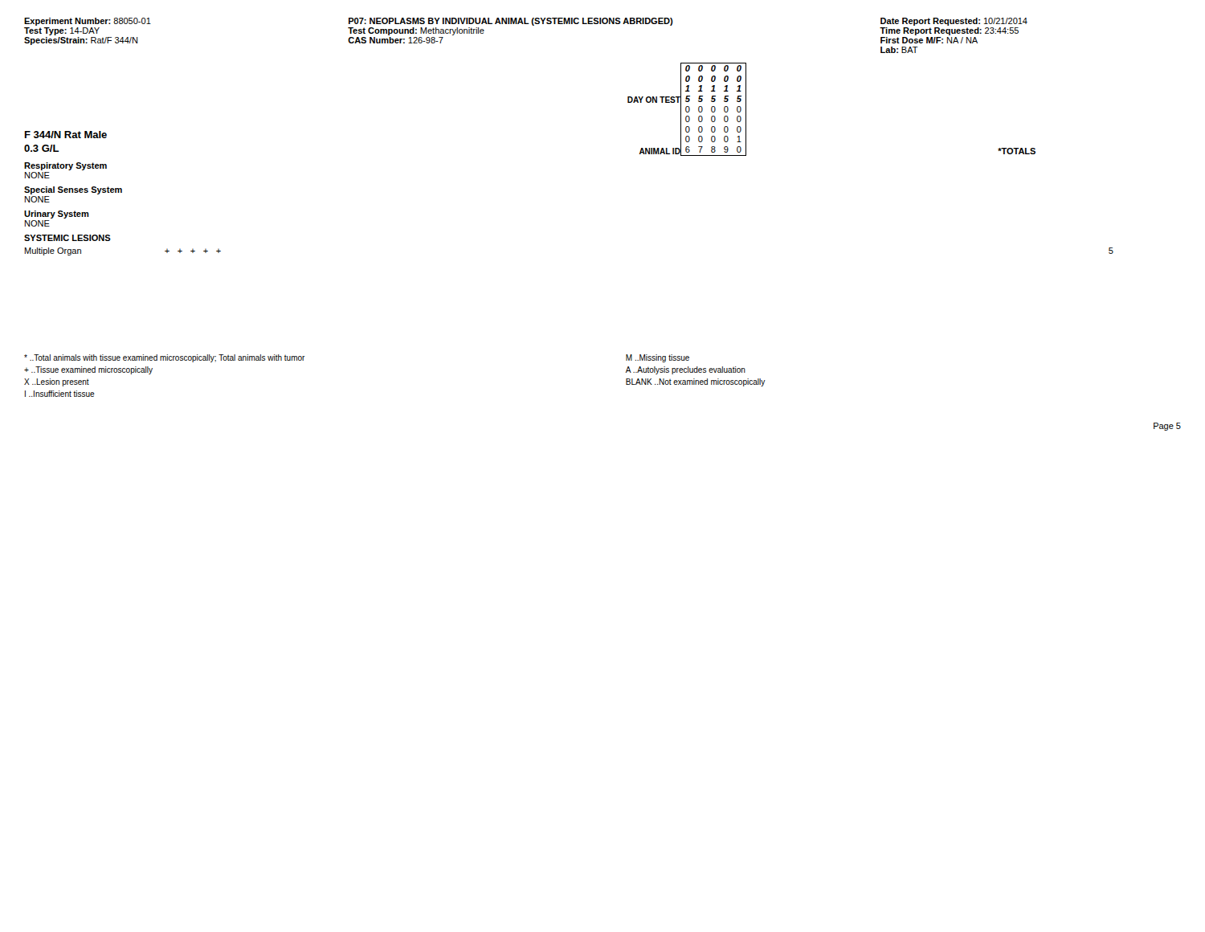| Experiment Number: 88050-01 Test Type: 14-DAY Species/Strain: Rat/F 344/N | P07: NEOPLASMS BY INDIVIDUAL ANIMAL (SYSTEMIC LESIONS ABRIDGED) Test Compound: Methacrylonitrile CAS Number: 126-98-7 | Date Report Requested: 10/21/2014 Time Report Requested: 23:44:55 First Dose M/F: NA / NA Lab: BAT |
| F 344/N Rat Male 0.3 G/L | DAY ON TEST | / 0 / 0 / 0 / 0 / 0 / / 0 / 0 / 0 / 0 / 0 / / 1 / 1 / 1 / 1 / 1 / / 5 / 5 / 5 / 5 / 5 / | |
| ANIMAL ID | / 0 / 0 / 0 / 0 / 0 / / 0 / 0 / 0 / 0 / 0 / / 0 / 0 / 0 / 0 / 0 / / 0 / 0 / 0 / 0 / 1 / / 6 / 7 / 8 / 9 / 0 / | *TOTALS |
Respiratory System
NONE
Special Senses System
NONE
Urinary System
NONE
SYSTEMIC LESIONS
| Multiple Organ | / + / + / + / + / + / | 5 |
| * ..Total animals with tissue examined microscopically; Total animals with tumor + ..Tissue examined microscopically X ..Lesion present I ..Insufficient tissue | M ..Missing tissue A ..Autolysis precludes evaluation BLANK ..Not examined microscopically |
Page 5